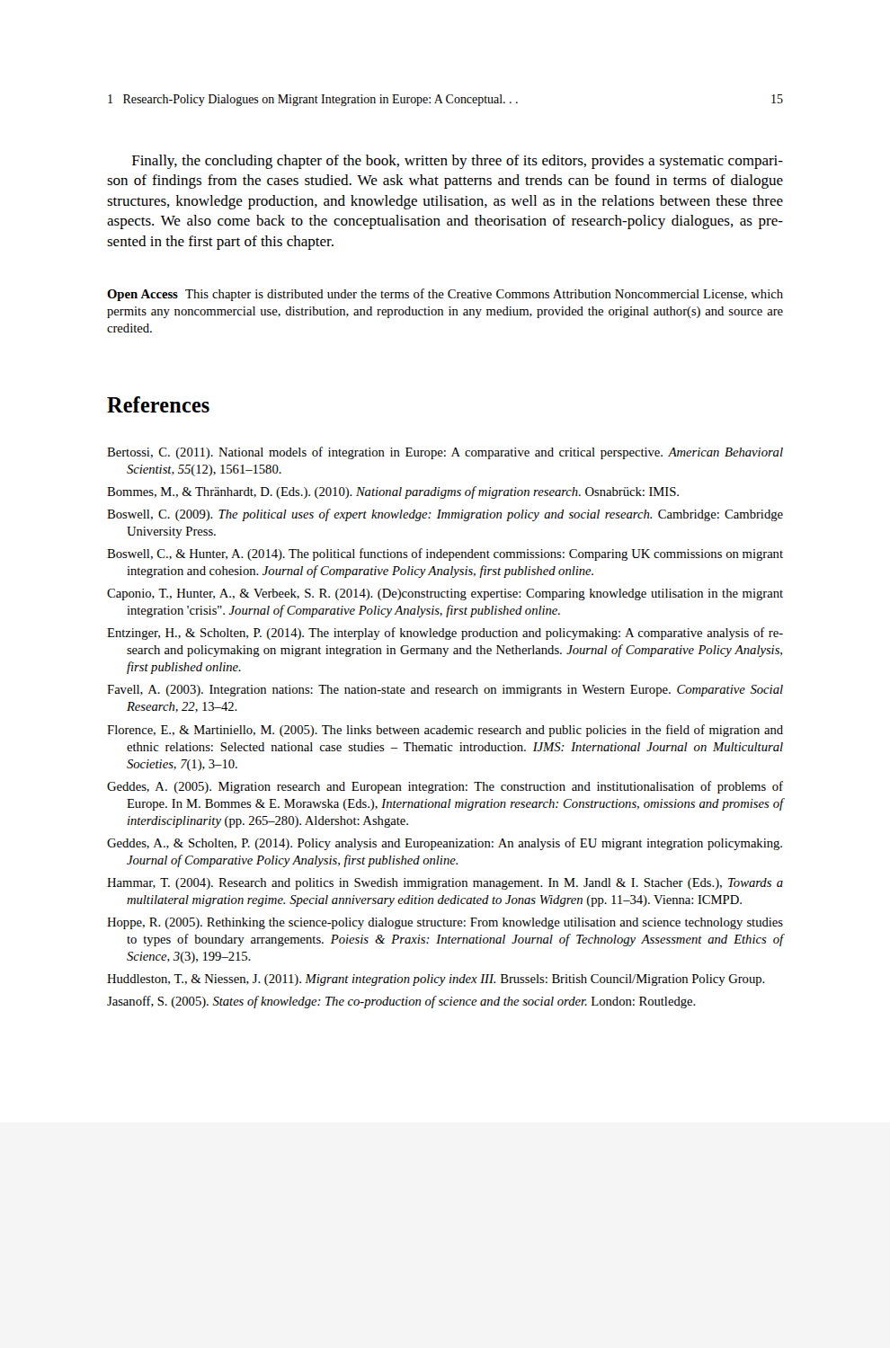1 Research-Policy Dialogues on Migrant Integration in Europe: A Conceptual. . .
15
Finally, the concluding chapter of the book, written by three of its editors, provides a systematic comparison of findings from the cases studied. We ask what patterns and trends can be found in terms of dialogue structures, knowledge production, and knowledge utilisation, as well as in the relations between these three aspects. We also come back to the conceptualisation and theorisation of research-policy dialogues, as presented in the first part of this chapter.
Open Access This chapter is distributed under the terms of the Creative Commons Attribution Noncommercial License, which permits any noncommercial use, distribution, and reproduction in any medium, provided the original author(s) and source are credited.
References
Bertossi, C. (2011). National models of integration in Europe: A comparative and critical perspective. American Behavioral Scientist, 55(12), 1561–1580.
Bommes, M., & Thränhardt, D. (Eds.). (2010). National paradigms of migration research. Osnabrück: IMIS.
Boswell, C. (2009). The political uses of expert knowledge: Immigration policy and social research. Cambridge: Cambridge University Press.
Boswell, C., & Hunter, A. (2014). The political functions of independent commissions: Comparing UK commissions on migrant integration and cohesion. Journal of Comparative Policy Analysis, first published online.
Caponio, T., Hunter, A., & Verbeek, S. R. (2014). (De)constructing expertise: Comparing knowledge utilisation in the migrant integration 'crisis". Journal of Comparative Policy Analysis, first published online.
Entzinger, H., & Scholten, P. (2014). The interplay of knowledge production and policymaking: A comparative analysis of research and policymaking on migrant integration in Germany and the Netherlands. Journal of Comparative Policy Analysis, first published online.
Favell, A. (2003). Integration nations: The nation-state and research on immigrants in Western Europe. Comparative Social Research, 22, 13–42.
Florence, E., & Martiniello, M. (2005). The links between academic research and public policies in the field of migration and ethnic relations: Selected national case studies – Thematic introduction. IJMS: International Journal on Multicultural Societies, 7(1), 3–10.
Geddes, A. (2005). Migration research and European integration: The construction and institutionalisation of problems of Europe. In M. Bommes & E. Morawska (Eds.), International migration research: Constructions, omissions and promises of interdisciplinarity (pp. 265–280). Aldershot: Ashgate.
Geddes, A., & Scholten, P. (2014). Policy analysis and Europeanization: An analysis of EU migrant integration policymaking. Journal of Comparative Policy Analysis, first published online.
Hammar, T. (2004). Research and politics in Swedish immigration management. In M. Jandl & I. Stacher (Eds.), Towards a multilateral migration regime. Special anniversary edition dedicated to Jonas Widgren (pp. 11–34). Vienna: ICMPD.
Hoppe, R. (2005). Rethinking the science-policy dialogue structure: From knowledge utilisation and science technology studies to types of boundary arrangements. Poiesis & Praxis: International Journal of Technology Assessment and Ethics of Science, 3(3), 199–215.
Huddleston, T., & Niessen, J. (2011). Migrant integration policy index III. Brussels: British Council/Migration Policy Group.
Jasanoff, S. (2005). States of knowledge: The co-production of science and the social order. London: Routledge.